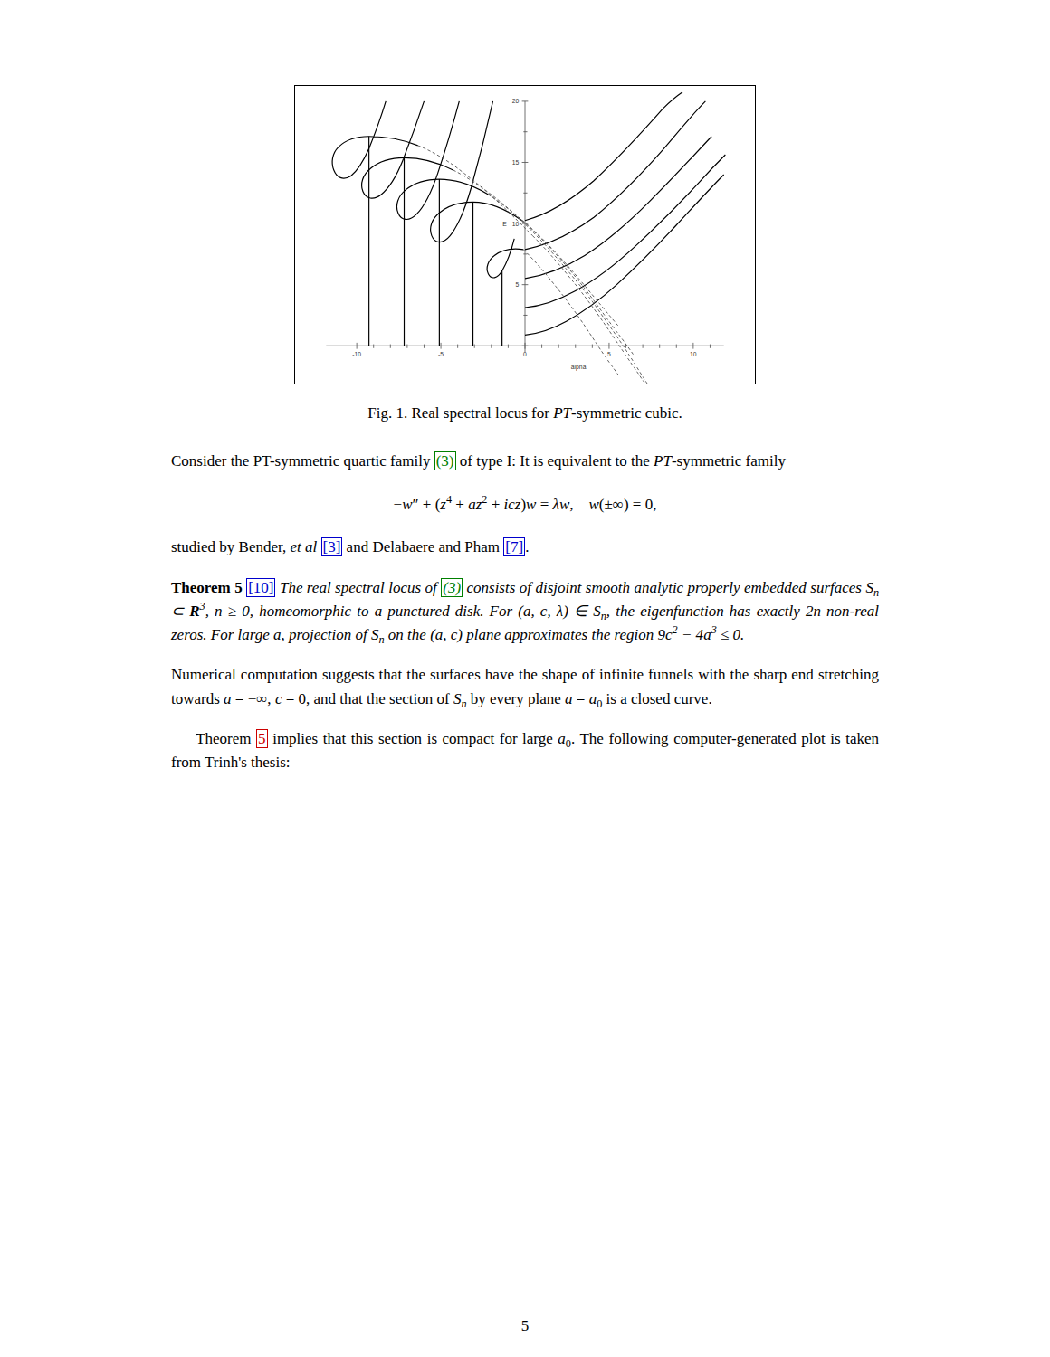-10 -5 0 5 10 alpha 20 15 10 5 E
Fig. 1. Real spectral locus for PT-symmetric cubic.
Consider the PT-symmetric quartic family (3) of type I: It is equivalent to the PT-symmetric family
−w″ + (z4 + az2 + icz)w = λw, w(±∞) = 0,
studied by Bender, et al [3] and Delabaere and Pham [7].
Theorem 5 [10] The real spectral locus of (3) consists of disjoint smooth analytic properly embedded surfaces Sn ⊂ R3, n ≥ 0, homeomorphic to a punctured disk. For (a, c, λ) ∈ Sn, the eigenfunction has exactly 2n non-real zeros. For large a, projection of Sn on the (a, c) plane approximates the region 9c2 − 4a3 ≤ 0.
Numerical computation suggests that the surfaces have the shape of infinite funnels with the sharp end stretching towards a = −∞, c = 0, and that the section of Sn by every plane a = a0 is a closed curve.
Theorem 5 implies that this section is compact for large a0. The following computer-generated plot is taken from Trinh's thesis:
5